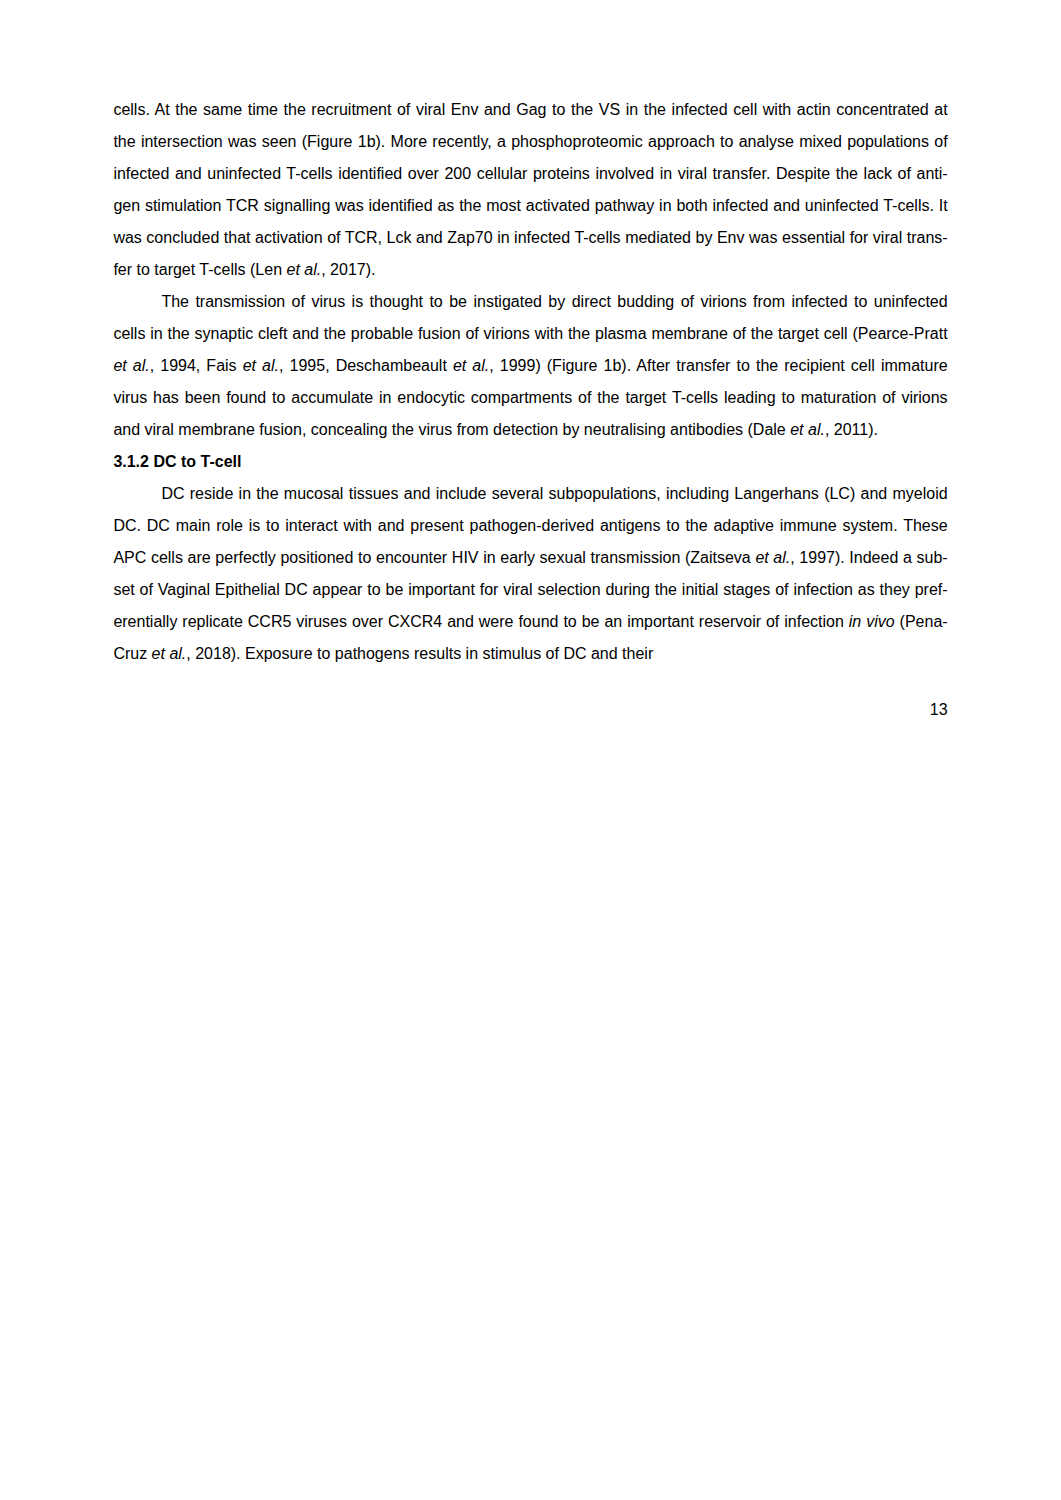cells. At the same time the recruitment of viral Env and Gag to the VS in the infected cell with actin concentrated at the intersection was seen (Figure 1b). More recently, a phosphoproteomic approach to analyse mixed populations of infected and uninfected T-cells identified over 200 cellular proteins involved in viral transfer. Despite the lack of antigen stimulation TCR signalling was identified as the most activated pathway in both infected and uninfected T-cells. It was concluded that activation of TCR, Lck and Zap70 in infected T-cells mediated by Env was essential for viral transfer to target T-cells (Len et al., 2017).
The transmission of virus is thought to be instigated by direct budding of virions from infected to uninfected cells in the synaptic cleft and the probable fusion of virions with the plasma membrane of the target cell (Pearce-Pratt et al., 1994, Fais et al., 1995, Deschambeault et al., 1999) (Figure 1b). After transfer to the recipient cell immature virus has been found to accumulate in endocytic compartments of the target T-cells leading to maturation of virions and viral membrane fusion, concealing the virus from detection by neutralising antibodies (Dale et al., 2011).
3.1.2 DC to T-cell
DC reside in the mucosal tissues and include several subpopulations, including Langerhans (LC) and myeloid DC. DC main role is to interact with and present pathogen-derived antigens to the adaptive immune system. These APC cells are perfectly positioned to encounter HIV in early sexual transmission (Zaitseva et al., 1997). Indeed a subset of Vaginal Epithelial DC appear to be important for viral selection during the initial stages of infection as they preferentially replicate CCR5 viruses over CXCR4 and were found to be an important reservoir of infection in vivo (Pena-Cruz et al., 2018). Exposure to pathogens results in stimulus of DC and their
13